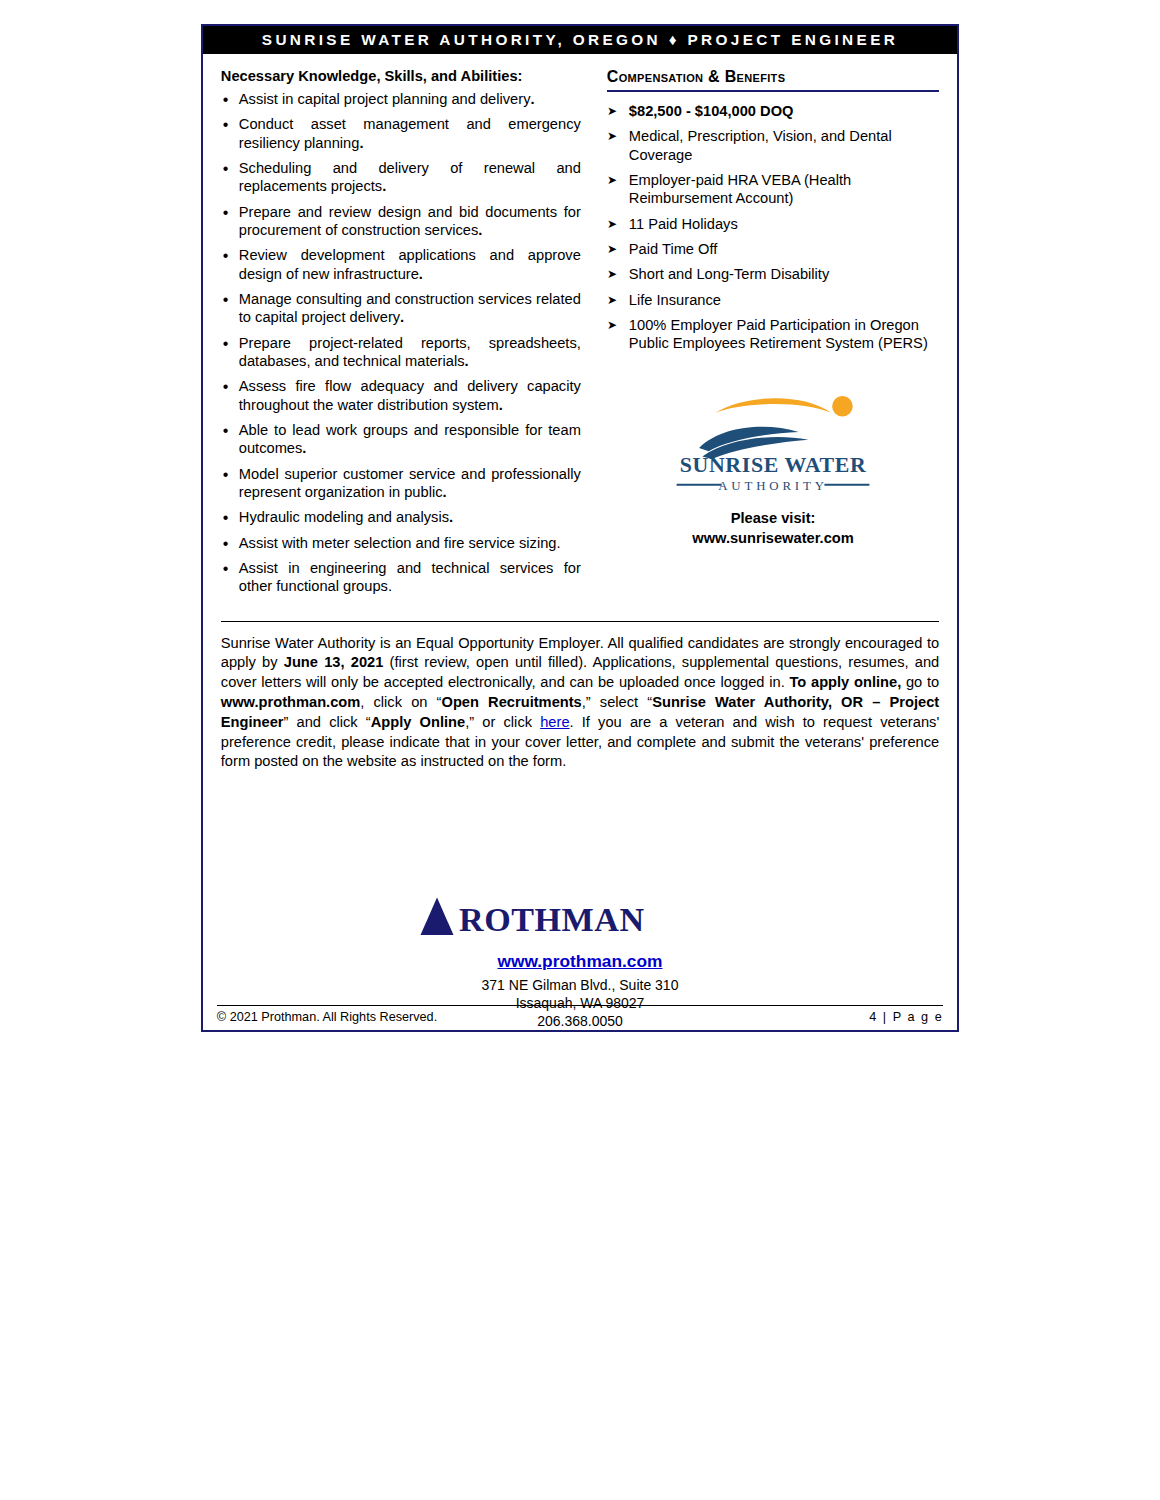SUNRISE WATER AUTHORITY, OREGON ♦ PROJECT ENGINEER
Necessary Knowledge, Skills, and Abilities:
Assist in capital project planning and delivery.
Conduct asset management and emergency resiliency planning.
Scheduling and delivery of renewal and replacements projects.
Prepare and review design and bid documents for procurement of construction services.
Review development applications and approve design of new infrastructure.
Manage consulting and construction services related to capital project delivery.
Prepare project-related reports, spreadsheets, databases, and technical materials.
Assess fire flow adequacy and delivery capacity throughout the water distribution system.
Able to lead work groups and responsible for team outcomes.
Model superior customer service and professionally represent organization in public.
Hydraulic modeling and analysis.
Assist with meter selection and fire service sizing.
Assist in engineering and technical services for other functional groups.
Compensation & Benefits
$82,500 - $104,000 DOQ
Medical, Prescription, Vision, and Dental Coverage
Employer-paid HRA VEBA (Health Reimbursement Account)
11 Paid Holidays
Paid Time Off
Short and Long-Term Disability
Life Insurance
100% Employer Paid Participation in Oregon Public Employees Retirement System (PERS)
SUNRISE WATER AUTHORITY
Please visit:
www.sunrisewater.com
Sunrise Water Authority is an Equal Opportunity Employer. All qualified candidates are strongly encouraged to apply by June 13, 2021 (first review, open until filled). Applications, supplemental questions, resumes, and cover letters will only be accepted electronically, and can be uploaded once logged in. To apply online, go to www.prothman.com, click on “Open Recruitments,” select “Sunrise Water Authority, OR – Project Engineer” and click “Apply Online,” or click here. If you are a veteran and wish to request veterans' preference credit, please indicate that in your cover letter, and complete and submit the veterans' preference form posted on the website as instructed on the form.
ROTHMAN
www.prothman.com
371 NE Gilman Blvd., Suite 310
Issaquah, WA 98027
206.368.0050
© 2021 Prothman. All Rights Reserved.
4 | P a g e